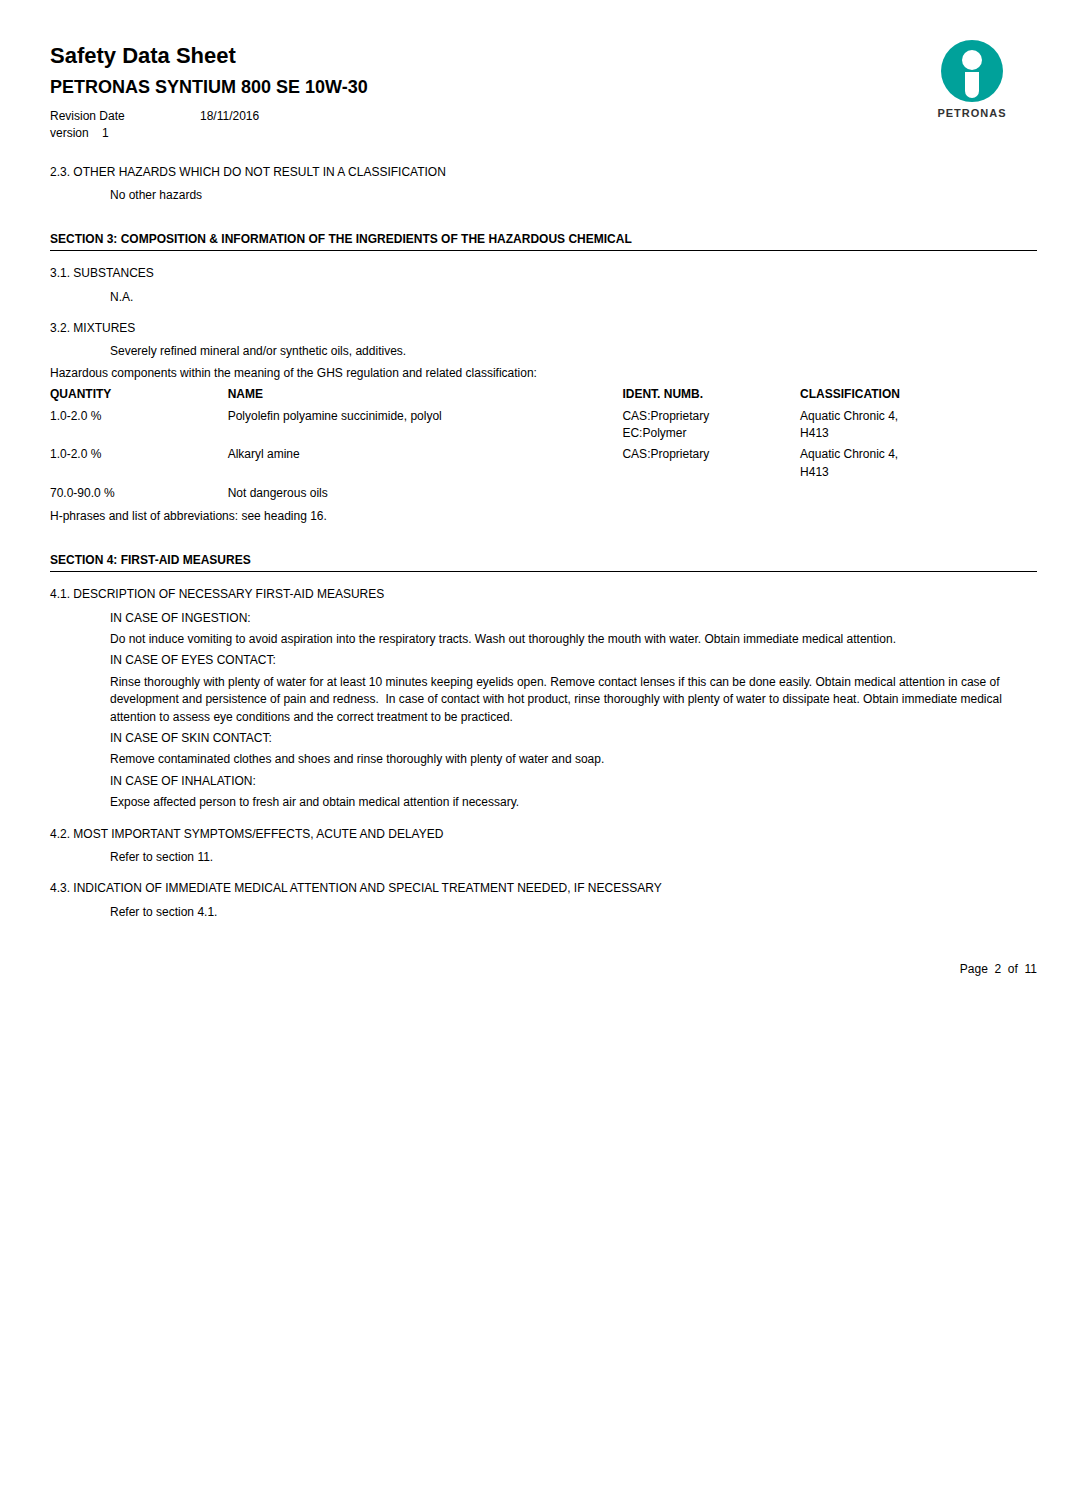Safety Data Sheet
PETRONAS SYNTIUM 800 SE 10W-30
Revision Date18/11/2016
version 1
PETRONAS
2.3. OTHER HAZARDS WHICH DO NOT RESULT IN A CLASSIFICATION
No other hazards
SECTION 3: COMPOSITION & INFORMATION OF THE INGREDIENTS OF THE HAZARDOUS CHEMICAL
3.1. SUBSTANCES
N.A.
3.2. MIXTURES
Severely refined mineral and/or synthetic oils, additives.
Hazardous components within the meaning of the GHS regulation and related classification:
| QUANTITY | NAME | IDENT. NUMB. | CLASSIFICATION |
| --- | --- | --- | --- |
| 1.0-2.0 % | Polyolefin polyamine succinimide, polyol | CAS:Proprietary EC:Polymer | Aquatic Chronic 4, H413 |
| 1.0-2.0 % | Alkaryl amine | CAS:Proprietary | Aquatic Chronic 4, H413 |
| 70.0-90.0 % | Not dangerous oils | | |
H-phrases and list of abbreviations: see heading 16.
SECTION 4: FIRST-AID MEASURES
4.1. DESCRIPTION OF NECESSARY FIRST-AID MEASURES
IN CASE OF INGESTION:
Do not induce vomiting to avoid aspiration into the respiratory tracts. Wash out thoroughly the mouth with water. Obtain immediate medical attention.
IN CASE OF EYES CONTACT:
Rinse thoroughly with plenty of water for at least 10 minutes keeping eyelids open. Remove contact lenses if this can be done easily. Obtain medical attention in case of development and persistence of pain and redness. In case of contact with hot product, rinse thoroughly with plenty of water to dissipate heat. Obtain immediate medical attention to assess eye conditions and the correct treatment to be practiced.
IN CASE OF SKIN CONTACT:
Remove contaminated clothes and shoes and rinse thoroughly with plenty of water and soap.
IN CASE OF INHALATION:
Expose affected person to fresh air and obtain medical attention if necessary.
4.2. MOST IMPORTANT SYMPTOMS/EFFECTS, ACUTE AND DELAYED
Refer to section 11.
4.3. INDICATION OF IMMEDIATE MEDICAL ATTENTION AND SPECIAL TREATMENT NEEDED, IF NECESSARY
Refer to section 4.1.
Page 2 of 11